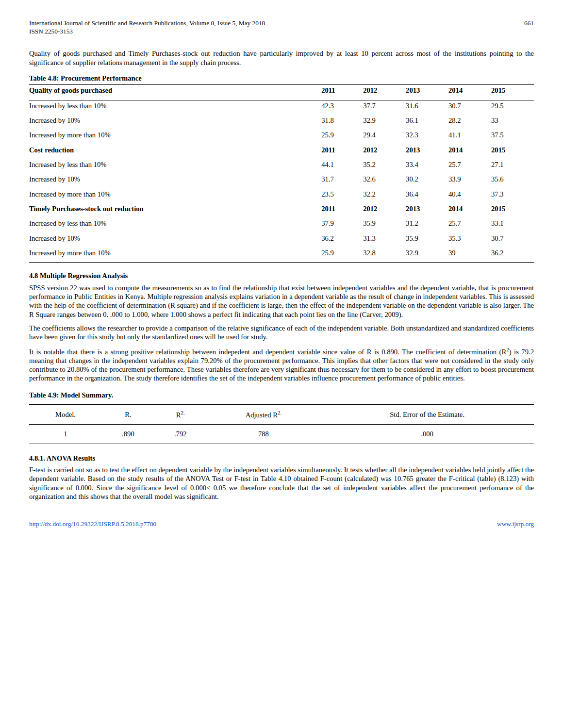International Journal of Scientific and Research Publications, Volume 8, Issue 5, May 2018
ISSN 2250-3153
661
Quality of goods purchased and Timely Purchases-stock out reduction have particularly improved by at least 10 percent across most of the institutions pointing to the significance of supplier relations management in the supply chain process.
Table 4.8: Procurement Performance
| Quality of goods purchased | 2011 | 2012 | 2013 | 2014 | 2015 |
| --- | --- | --- | --- | --- | --- |
| Increased by less than 10% | 42.3 | 37.7 | 31.6 | 30.7 | 29.5 |
| Increased by 10% | 31.8 | 32.9 | 36.1 | 28.2 | 33 |
| Increased by more than 10% | 25.9 | 29.4 | 32.3 | 41.1 | 37.5 |
| Cost reduction | 2011 | 2012 | 2013 | 2014 | 2015 |
| Increased by less than 10% | 44.1 | 35.2 | 33.4 | 25.7 | 27.1 |
| Increased by 10% | 31.7 | 32.6 | 30.2 | 33.9 | 35.6 |
| Increased by more than 10% | 23.5 | 32.2 | 36.4 | 40.4 | 37.3 |
| Timely Purchases-stock out reduction | 2011 | 2012 | 2013 | 2014 | 2015 |
| Increased by less than 10% | 37.9 | 35.9 | 31.2 | 25.7 | 33.1 |
| Increased by 10% | 36.2 | 31.3 | 35.9 | 35.3 | 30.7 |
| Increased by more than 10% | 25.9 | 32.8 | 32.9 | 39 | 36.2 |
4.8 Multiple Regression Analysis
SPSS version 22 was used to compute the measurements so as to find the relationship that exist between independent variables and the dependent variable, that is procurement performance in Public Entities in Kenya. Multiple regression analysis explains variation in a dependent variable as the result of change in independent variables. This is assessed with the help of the coefficient of determination (R square) and if the coefficient is large, then the effect of the independent variable on the dependent variable is also larger. The R Square ranges between 0. .000 to 1.000, where 1.000 shows a perfect fit indicating that each point lies on the line (Carver, 2009).
The coefficients allows the researcher to provide a comparison of the relative significance of each of the independent variable. Both unstandardized and standardized coefficients have been given for this study but only the standardized ones will be used for study.
It is notable that there is a strong positive relationship between indepedent and dependent variable since value of R is 0.890. The coefficient of determination (R2) is 79.2 meaning that changes in the independent variables explain 79.20% of the procurement performance. This implies that other factors that were not considered in the study only contribute to 20.80% of the procurement performance. These variables therefore are very significant thus necessary for them to be considered in any effort to boost procurement performance in the organization. The study therefore identifies the set of the independent variables influence procurement performance of public entities.
Table 4.9: Model Summary.
| Model. | R. | R 2. | Adjusted R 2. | Std. Error of the Estimate. |
| --- | --- | --- | --- | --- |
| 1 | .890 | .792 | 788 | .000 |
4.8.1. ANOVA Results
F-test is carried out so as to test the effect on dependent variable by the independent variables simultaneously. It tests whether all the independent variables held jointly affect the dependent variable. Based on the study results of the ANOVA Test or F-test in Table 4.10 obtained F-count (calculated) was 10.765 greater the F-critical (table) (8.123) with significance of 0.000. Since the significance level of 0.000< 0.05 we therefore conclude that the set of independent variables affect the procurement perfomance of the organization and this shows that the overall model was significant.
http://dx.doi.org/10.29322/IJSRP.8.5.2018.p7780
www.ijsrp.org